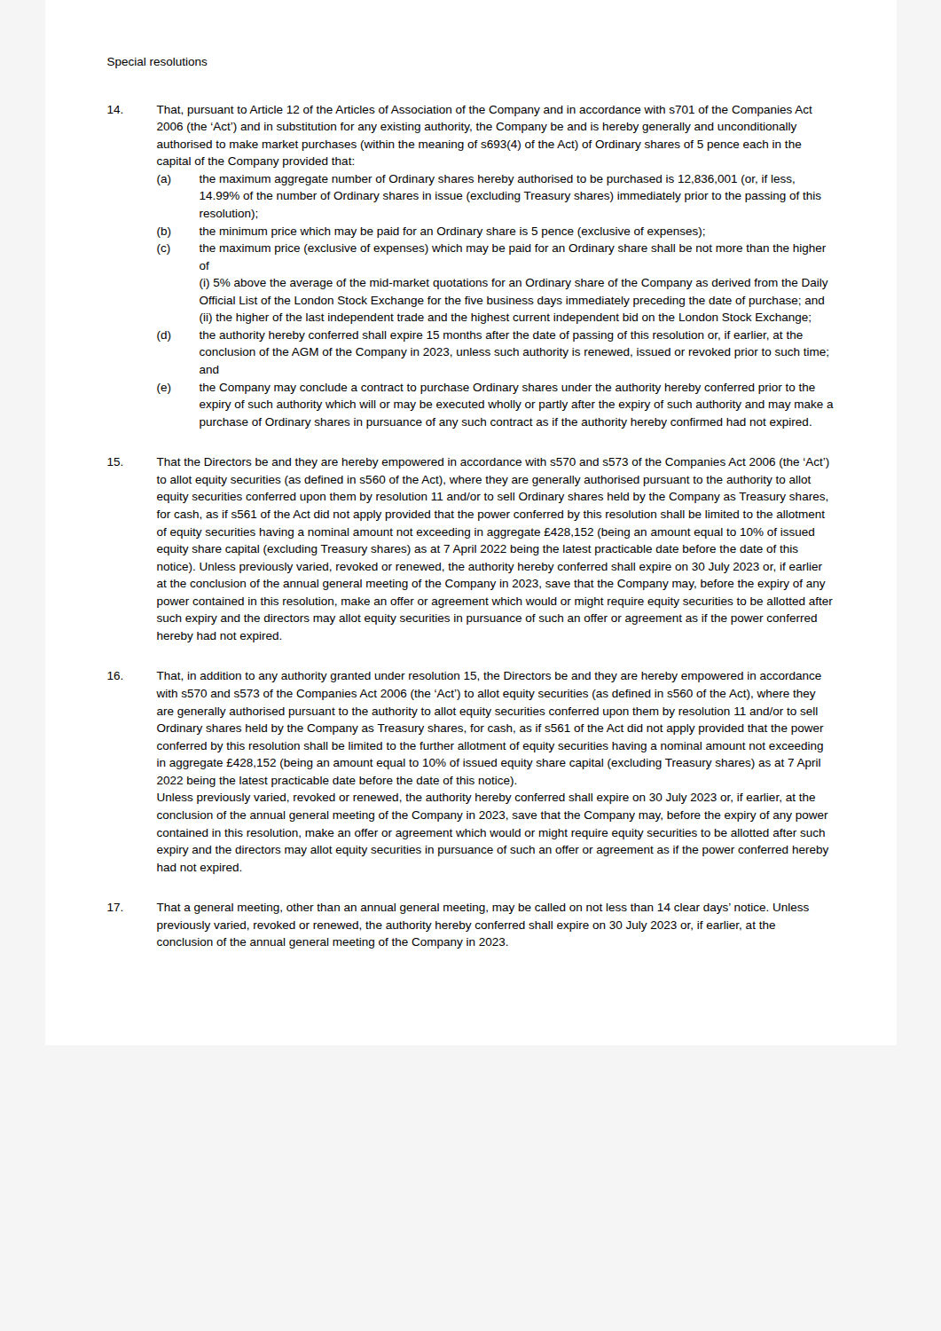Special resolutions
14.
That, pursuant to Article 12 of the Articles of Association of the Company and in accordance with s701 of the Companies Act 2006 (the ‘Act’) and in substitution for any existing authority, the Company be and is hereby generally and unconditionally authorised to make market purchases (within the meaning of s693(4) of the Act) of Ordinary shares of 5 pence each in the capital of the Company provided that:
(a) the maximum aggregate number of Ordinary shares hereby authorised to be purchased is 12,836,001 (or, if less, 14.99% of the number of Ordinary shares in issue (excluding Treasury shares) immediately prior to the passing of this resolution);
(b) the minimum price which may be paid for an Ordinary share is 5 pence (exclusive of expenses);
(c) the maximum price (exclusive of expenses) which may be paid for an Ordinary share shall be not more than the higher of (i) 5% above the average of the mid-market quotations for an Ordinary share of the Company as derived from the Daily Official List of the London Stock Exchange for the five business days immediately preceding the date of purchase; and (ii) the higher of the last independent trade and the highest current independent bid on the London Stock Exchange;
(d) the authority hereby conferred shall expire 15 months after the date of passing of this resolution or, if earlier, at the conclusion of the AGM of the Company in 2023, unless such authority is renewed, issued or revoked prior to such time; and
(e) the Company may conclude a contract to purchase Ordinary shares under the authority hereby conferred prior to the expiry of such authority which will or may be executed wholly or partly after the expiry of such authority and may make a purchase of Ordinary shares in pursuance of any such contract as if the authority hereby confirmed had not expired.
15.
That the Directors be and they are hereby empowered in accordance with s570 and s573 of the Companies Act 2006 (the ‘Act’) to allot equity securities (as defined in s560 of the Act), where they are generally authorised pursuant to the authority to allot equity securities conferred upon them by resolution 11 and/or to sell Ordinary shares held by the Company as Treasury shares, for cash, as if s561 of the Act did not apply provided that the power conferred by this resolution shall be limited to the allotment of equity securities having a nominal amount not exceeding in aggregate £428,152 (being an amount equal to 10% of issued equity share capital (excluding Treasury shares) as at 7 April 2022 being the latest practicable date before the date of this notice). Unless previously varied, revoked or renewed, the authority hereby conferred shall expire on 30 July 2023 or, if earlier at the conclusion of the annual general meeting of the Company in 2023, save that the Company may, before the expiry of any power contained in this resolution, make an offer or agreement which would or might require equity securities to be allotted after such expiry and the directors may allot equity securities in pursuance of such an offer or agreement as if the power conferred hereby had not expired.
16.
That, in addition to any authority granted under resolution 15, the Directors be and they are hereby empowered in accordance with s570 and s573 of the Companies Act 2006 (the ‘Act’) to allot equity securities (as defined in s560 of the Act), where they are generally authorised pursuant to the authority to allot equity securities conferred upon them by resolution 11 and/or to sell Ordinary shares held by the Company as Treasury shares, for cash, as if s561 of the Act did not apply provided that the power conferred by this resolution shall be limited to the further allotment of equity securities having a nominal amount not exceeding in aggregate £428,152 (being an amount equal to 10% of issued equity share capital (excluding Treasury shares) as at 7 April 2022 being the latest practicable date before the date of this notice).
Unless previously varied, revoked or renewed, the authority hereby conferred shall expire on 30 July 2023 or, if earlier, at the conclusion of the annual general meeting of the Company in 2023, save that the Company may, before the expiry of any power contained in this resolution, make an offer or agreement which would or might require equity securities to be allotted after such expiry and the directors may allot equity securities in pursuance of such an offer or agreement as if the power conferred hereby had not expired.
17.
That a general meeting, other than an annual general meeting, may be called on not less than 14 clear days’ notice. Unless previously varied, revoked or renewed, the authority hereby conferred shall expire on 30 July 2023 or, if earlier, at the conclusion of the annual general meeting of the Company in 2023.